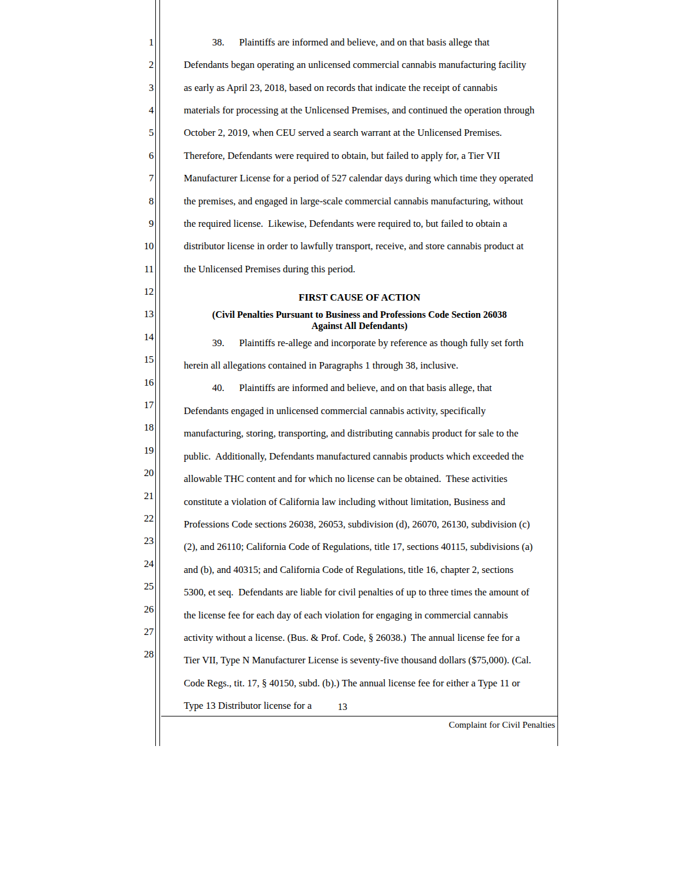1
2
3
4
5
6
7
8
9
10
11
12
13
14
15
16
17
18
19
20
21
22
23
24
25
26
27
28
38. Plaintiffs are informed and believe, and on that basis allege that Defendants began operating an unlicensed commercial cannabis manufacturing facility as early as April 23, 2018, based on records that indicate the receipt of cannabis materials for processing at the Unlicensed Premises, and continued the operation through October 2, 2019, when CEU served a search warrant at the Unlicensed Premises. Therefore, Defendants were required to obtain, but failed to apply for, a Tier VII Manufacturer License for a period of 527 calendar days during which time they operated the premises, and engaged in large-scale commercial cannabis manufacturing, without the required license. Likewise, Defendants were required to, but failed to obtain a distributor license in order to lawfully transport, receive, and store cannabis product at the Unlicensed Premises during this period.
FIRST CAUSE OF ACTION (Civil Penalties Pursuant to Business and Professions Code Section 26038 Against All Defendants)
39. Plaintiffs re-allege and incorporate by reference as though fully set forth herein all allegations contained in Paragraphs 1 through 38, inclusive.
40. Plaintiffs are informed and believe, and on that basis allege, that Defendants engaged in unlicensed commercial cannabis activity, specifically manufacturing, storing, transporting, and distributing cannabis product for sale to the public. Additionally, Defendants manufactured cannabis products which exceeded the allowable THC content and for which no license can be obtained. These activities constitute a violation of California law including without limitation, Business and Professions Code sections 26038, 26053, subdivision (d), 26070, 26130, subdivision (c)(2), and 26110; California Code of Regulations, title 17, sections 40115, subdivisions (a) and (b), and 40315; and California Code of Regulations, title 16, chapter 2, sections 5300, et seq. Defendants are liable for civil penalties of up to three times the amount of the license fee for each day of each violation for engaging in commercial cannabis activity without a license. (Bus. & Prof. Code, § 26038.) The annual license fee for a Tier VII, Type N Manufacturer License is seventy-five thousand dollars ($75,000). (Cal. Code Regs., tit. 17, § 40150, subd. (b).) The annual license fee for either a Type 11 or Type 13 Distributor license for a
13
Complaint for Civil Penalties